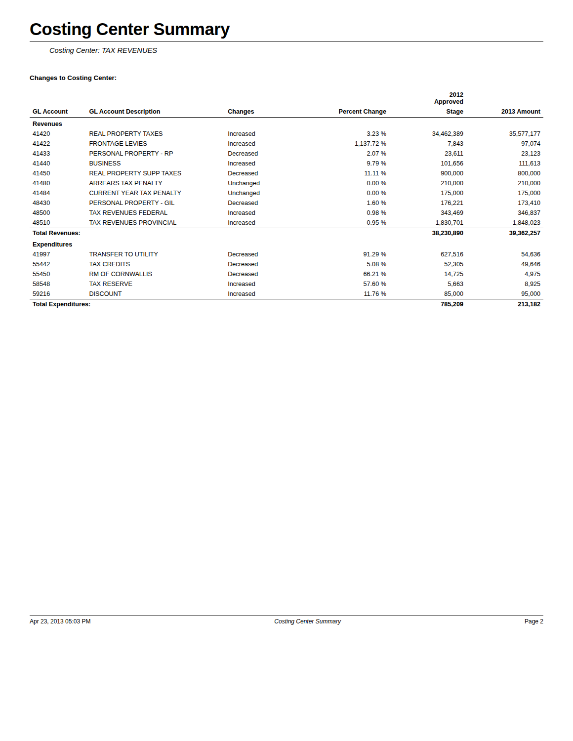Costing Center Summary
Costing Center: TAX REVENUES
Changes to Costing Center:
| | | | | 2012 Approved | |
| --- | --- | --- | --- | --- | --- |
| GL Account | GL Account Description | Changes | Percent Change | Stage | 2013 Amount |
| Revenues |
| 41420 | REAL PROPERTY TAXES | Increased | 3.23 % | 34,462,389 | 35,577,177 |
| 41422 | FRONTAGE LEVIES | Increased | 1,137.72 % | 7,843 | 97,074 |
| 41433 | PERSONAL PROPERTY - RP | Decreased | 2.07 % | 23,611 | 23,123 |
| 41440 | BUSINESS | Increased | 9.79 % | 101,656 | 111,613 |
| 41450 | REAL PROPERTY SUPP TAXES | Decreased | 11.11 % | 900,000 | 800,000 |
| 41480 | ARREARS TAX PENALTY | Unchanged | 0.00 % | 210,000 | 210,000 |
| 41484 | CURRENT YEAR TAX PENALTY | Unchanged | 0.00 % | 175,000 | 175,000 |
| 48430 | PERSONAL PROPERTY - GIL | Decreased | 1.60 % | 176,221 | 173,410 |
| 48500 | TAX REVENUES FEDERAL | Increased | 0.98 % | 343,469 | 346,837 |
| 48510 | TAX REVENUES PROVINCIAL | Increased | 0.95 % | 1,830,701 | 1,848,023 |
| Total Revenues: | 38,230,890 | 39,362,257 |
| Expenditures |
| 41997 | TRANSFER TO UTILITY | Decreased | 91.29 % | 627,516 | 54,636 |
| 55442 | TAX CREDITS | Decreased | 5.08 % | 52,305 | 49,646 |
| 55450 | RM OF CORNWALLIS | Decreased | 66.21 % | 14,725 | 4,975 |
| 58548 | TAX RESERVE | Increased | 57.60 % | 5,663 | 8,925 |
| 59216 | DISCOUNT | Increased | 11.76 % | 85,000 | 95,000 |
| Total Expenditures: | 785,209 | 213,182 |
Apr 23, 2013 05:03 PM Costing Center Summary Page 2